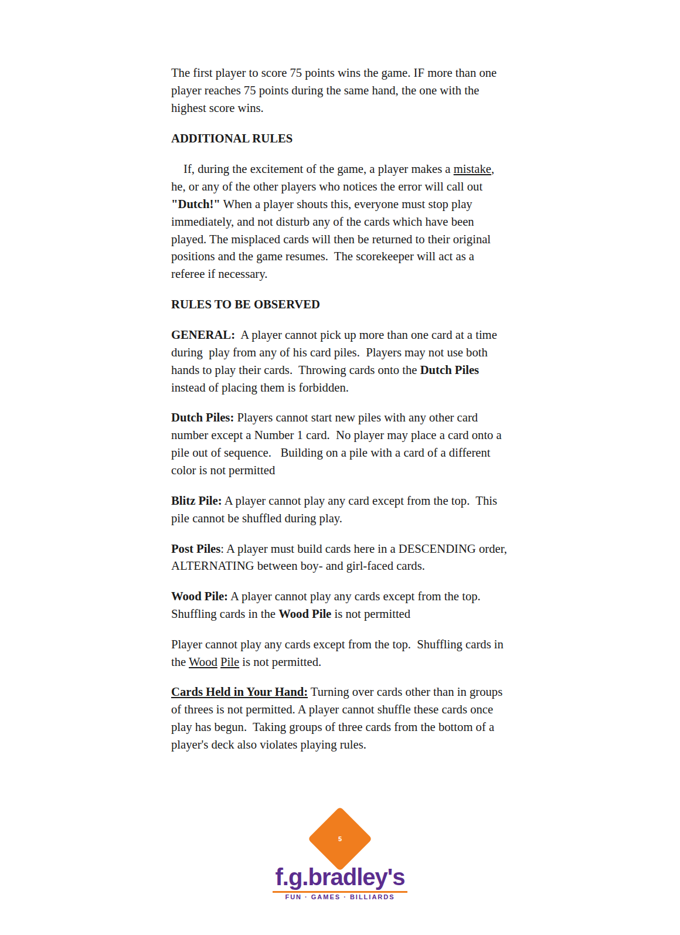The first player to score 75 points wins the game. IF more than one player reaches 75 points during the same hand, the one with the highest score wins.
ADDITIONAL RULES
If, during the excitement of the game, a player makes a mistake, he, or any of the other players who notices the error will call out "Dutch!" When a player shouts this, everyone must stop play immediately, and not disturb any of the cards which have been played. The misplaced cards will then be returned to their original positions and the game resumes. The scorekeeper will act as a referee if necessary.
RULES TO BE OBSERVED
GENERAL: A player cannot pick up more than one card at a time during play from any of his card piles. Players may not use both hands to play their cards. Throwing cards onto the Dutch Piles instead of placing them is forbidden.
Dutch Piles: Players cannot start new piles with any other card number except a Number 1 card. No player may place a card onto a pile out of sequence. Building on a pile with a card of a different color is not permitted
Blitz Pile: A player cannot play any card except from the top. This pile cannot be shuffled during play.
Post Piles: A player must build cards here in a DESCENDING order, ALTERNATING between boy- and girl-faced cards.
Wood Pile: A player cannot play any cards except from the top. Shuffling cards in the Wood Pile is not permitted
Player cannot play any cards except from the top. Shuffling cards in the Wood Pile is not permitted.
Cards Held in Your Hand: Turning over cards other than in groups of threes is not permitted. A player cannot shuffle these cards once play has begun. Taking groups of three cards from the bottom of a player's deck also violates playing rules.
5
f.g.bradley's
FUN · GAMES · BILLIARDS